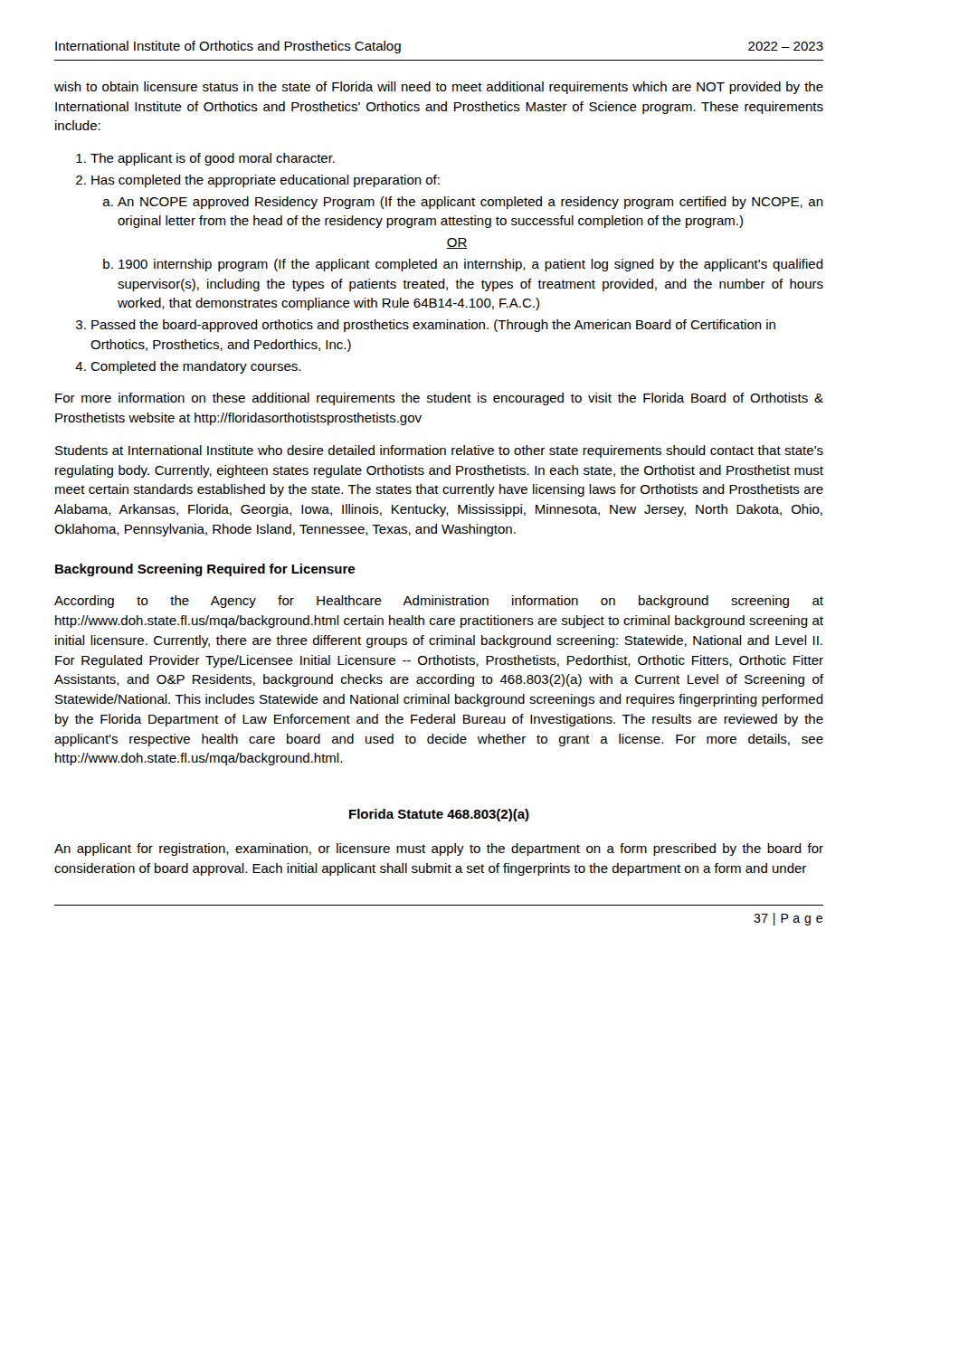International Institute of Orthotics and Prosthetics Catalog
2022 – 2023
wish to obtain licensure status in the state of Florida will need to meet additional requirements which are NOT provided by the International Institute of Orthotics and Prosthetics' Orthotics and Prosthetics Master of Science program. These requirements include:
The applicant is of good moral character.
Has completed the appropriate educational preparation of:
An NCOPE approved Residency Program (If the applicant completed a residency program certified by NCOPE, an original letter from the head of the residency program attesting to successful completion of the program.)
OR
1900 internship program (If the applicant completed an internship, a patient log signed by the applicant's qualified supervisor(s), including the types of patients treated, the types of treatment provided, and the number of hours worked, that demonstrates compliance with Rule 64B14-4.100, F.A.C.)
Passed the board-approved orthotics and prosthetics examination. (Through the American Board of Certification in Orthotics, Prosthetics, and Pedorthics, Inc.)
Completed the mandatory courses.
For more information on these additional requirements the student is encouraged to visit the Florida Board of Orthotists & Prosthetists website at http://floridasorthotistsprosthetists.gov
Students at International Institute who desire detailed information relative to other state requirements should contact that state's regulating body. Currently, eighteen states regulate Orthotists and Prosthetists. In each state, the Orthotist and Prosthetist must meet certain standards established by the state. The states that currently have licensing laws for Orthotists and Prosthetists are Alabama, Arkansas, Florida, Georgia, Iowa, Illinois, Kentucky, Mississippi, Minnesota, New Jersey, North Dakota, Ohio, Oklahoma, Pennsylvania, Rhode Island, Tennessee, Texas, and Washington.
Background Screening Required for Licensure
According to the Agency for Healthcare Administration information on background screening at http://www.doh.state.fl.us/mqa/background.html certain health care practitioners are subject to criminal background screening at initial licensure. Currently, there are three different groups of criminal background screening: Statewide, National and Level II. For Regulated Provider Type/Licensee Initial Licensure -- Orthotists, Prosthetists, Pedorthist, Orthotic Fitters, Orthotic Fitter Assistants, and O&P Residents, background checks are according to 468.803(2)(a) with a Current Level of Screening of Statewide/National. This includes Statewide and National criminal background screenings and requires fingerprinting performed by the Florida Department of Law Enforcement and the Federal Bureau of Investigations. The results are reviewed by the applicant's respective health care board and used to decide whether to grant a license. For more details, see http://www.doh.state.fl.us/mqa/background.html.
Florida Statute 468.803(2)(a)
An applicant for registration, examination, or licensure must apply to the department on a form prescribed by the board for consideration of board approval. Each initial applicant shall submit a set of fingerprints to the department on a form and under
37 | P a g e